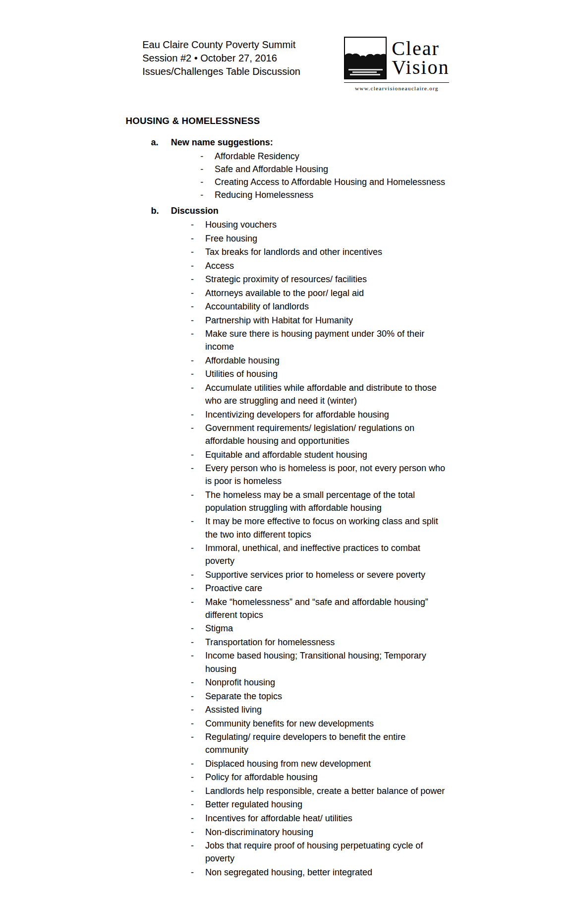Eau Claire County Poverty Summit
Session #2 • October 27, 2016
Issues/Challenges Table Discussion
Clear Vision
www.clearvisioneauclaire.org
HOUSING & HOMELESSNESS
a. New name suggestions:
Affordable Residency
Safe and Affordable Housing
Creating Access to Affordable Housing and Homelessness
Reducing Homelessness
b. Discussion
Housing vouchers
Free housing
Tax breaks for landlords and other incentives
Access
Strategic proximity of resources/ facilities
Attorneys available to the poor/ legal aid
Accountability of landlords
Partnership with Habitat for Humanity
Make sure there is housing payment under 30% of their income
Affordable housing
Utilities of housing
Accumulate utilities while affordable and distribute to those who are struggling and need it (winter)
Incentivizing developers for affordable housing
Government requirements/ legislation/ regulations on affordable housing and opportunities
Equitable and affordable student housing
Every person who is homeless is poor, not every person who is poor is homeless
The homeless may be a small percentage of the total population struggling with affordable housing
It may be more effective to focus on working class and split the two into different topics
Immoral, unethical, and ineffective practices to combat poverty
Supportive services prior to homeless or severe poverty
Proactive care
Make “homelessness” and “safe and affordable housing” different topics
Stigma
Transportation for homelessness
Income based housing; Transitional housing; Temporary housing
Nonprofit housing
Separate the topics
Assisted living
Community benefits for new developments
Regulating/ require developers to benefit the entire community
Displaced housing from new development
Policy for affordable housing
Landlords help responsible, create a better balance of power
Better regulated housing
Incentives for affordable heat/ utilities
Non-discriminatory housing
Jobs that require proof of housing perpetuating cycle of poverty
Non segregated housing, better integrated